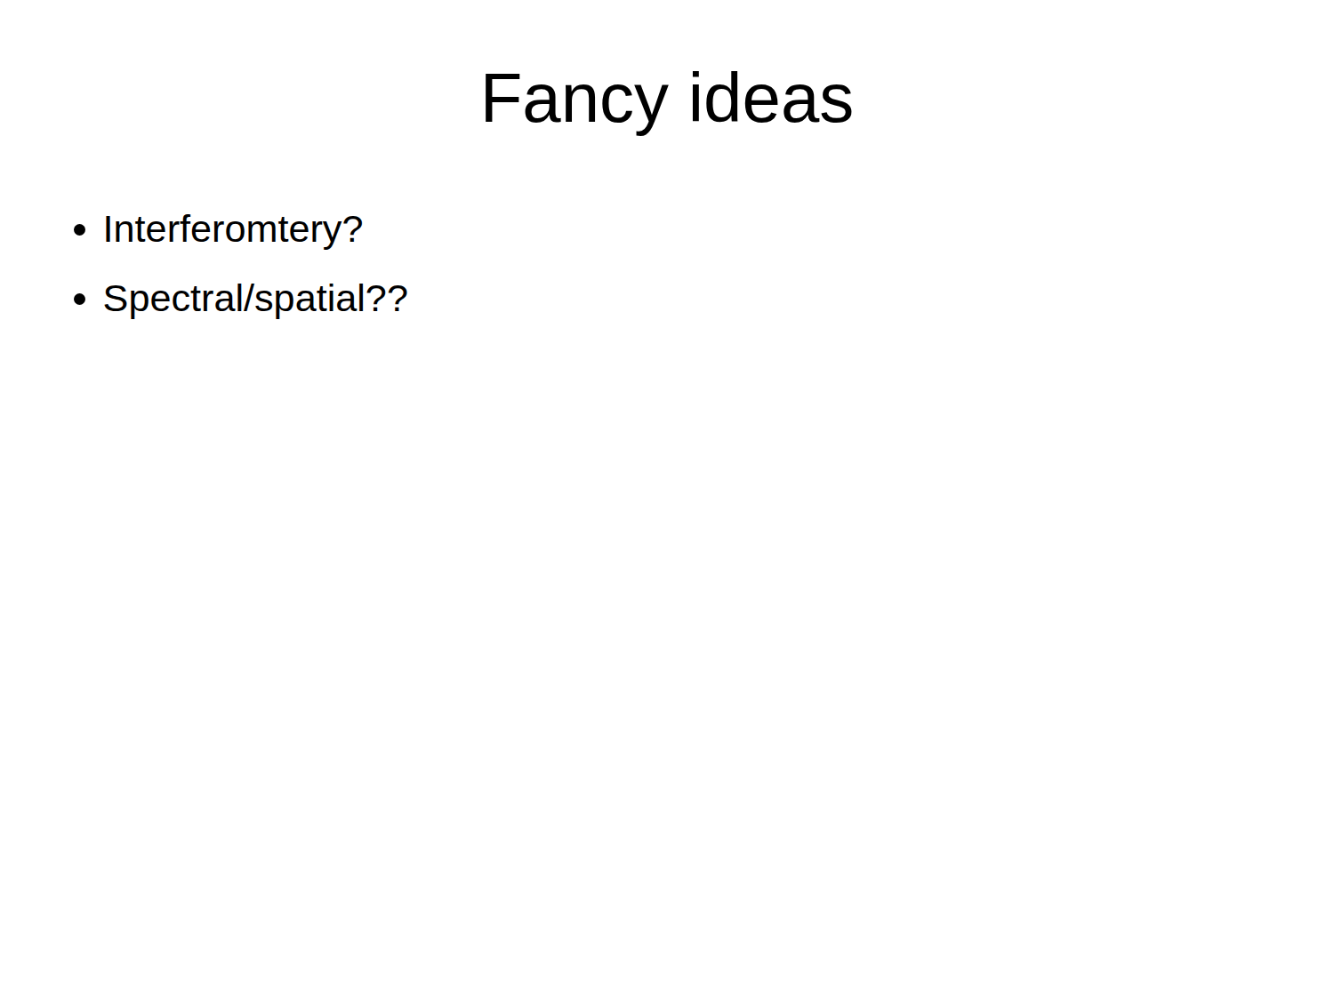Fancy ideas
Interferomtery?
Spectral/spatial??